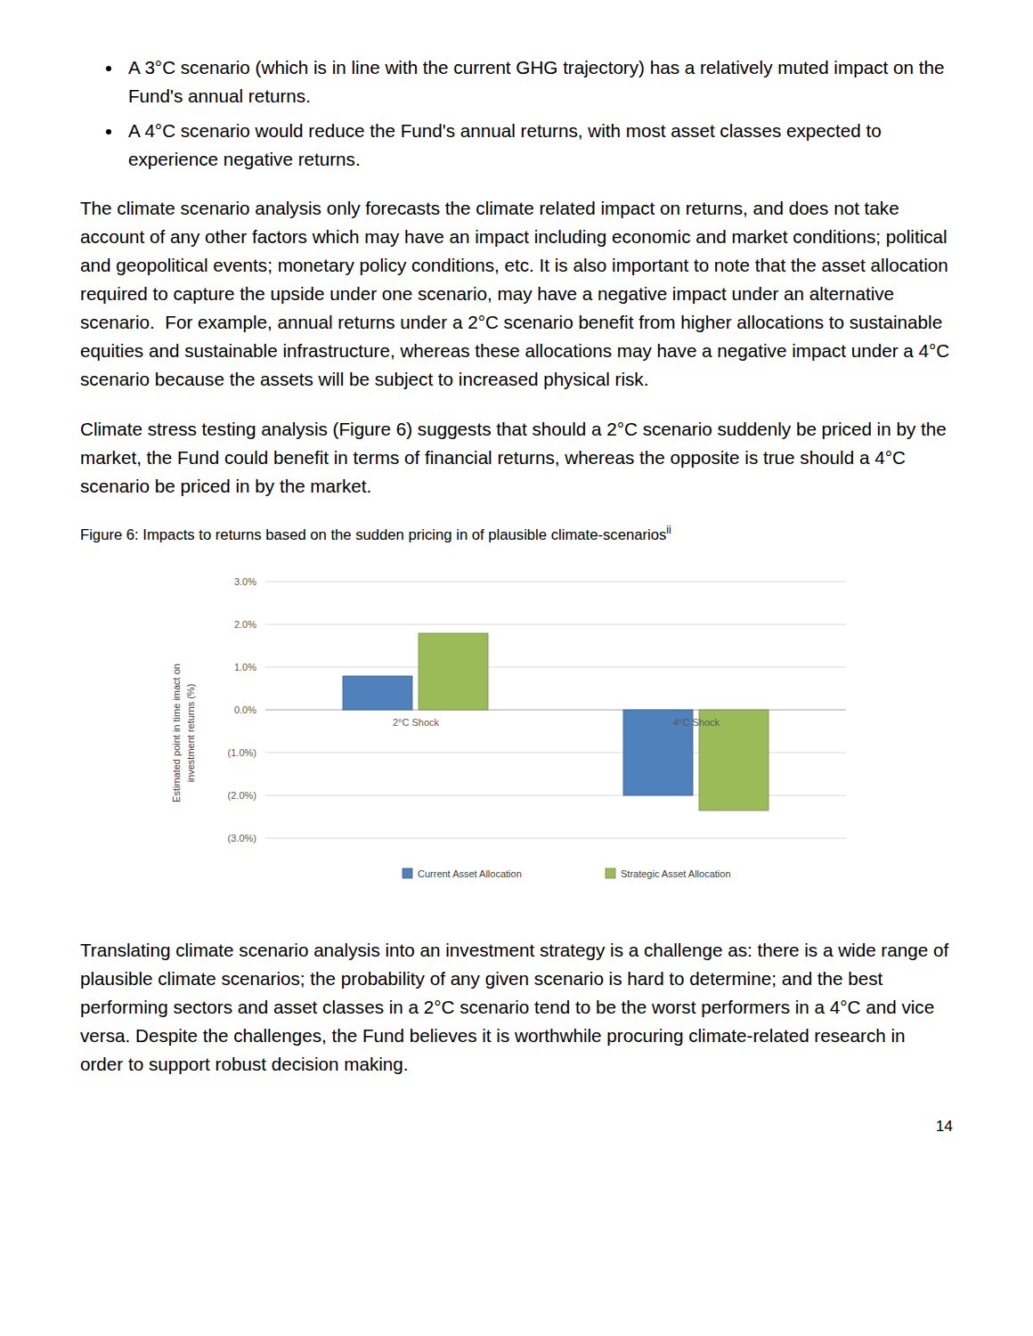A 3°C scenario (which is in line with the current GHG trajectory) has a relatively muted impact on the Fund's annual returns.
A 4°C scenario would reduce the Fund's annual returns, with most asset classes expected to experience negative returns.
The climate scenario analysis only forecasts the climate related impact on returns, and does not take account of any other factors which may have an impact including economic and market conditions; political and geopolitical events; monetary policy conditions, etc. It is also important to note that the asset allocation required to capture the upside under one scenario, may have a negative impact under an alternative scenario. For example, annual returns under a 2°C scenario benefit from higher allocations to sustainable equities and sustainable infrastructure, whereas these allocations may have a negative impact under a 4°C scenario because the assets will be subject to increased physical risk.
Climate stress testing analysis (Figure 6) suggests that should a 2°C scenario suddenly be priced in by the market, the Fund could benefit in terms of financial returns, whereas the opposite is true should a 4°C scenario be priced in by the market.
Figure 6: Impacts to returns based on the sudden pricing in of plausible climate-scenariosii
Estimated point in time imact on investment returns (%) 3.0% 2.0% 1.0% 0.0% (1.0%) (2.0%) (3.0%) 2°C Shock 4°C Shock Current Asset Allocation Strategic Asset Allocation
Translating climate scenario analysis into an investment strategy is a challenge as: there is a wide range of plausible climate scenarios; the probability of any given scenario is hard to determine; and the best performing sectors and asset classes in a 2°C scenario tend to be the worst performers in a 4°C and vice versa. Despite the challenges, the Fund believes it is worthwhile procuring climate-related research in order to support robust decision making.
14